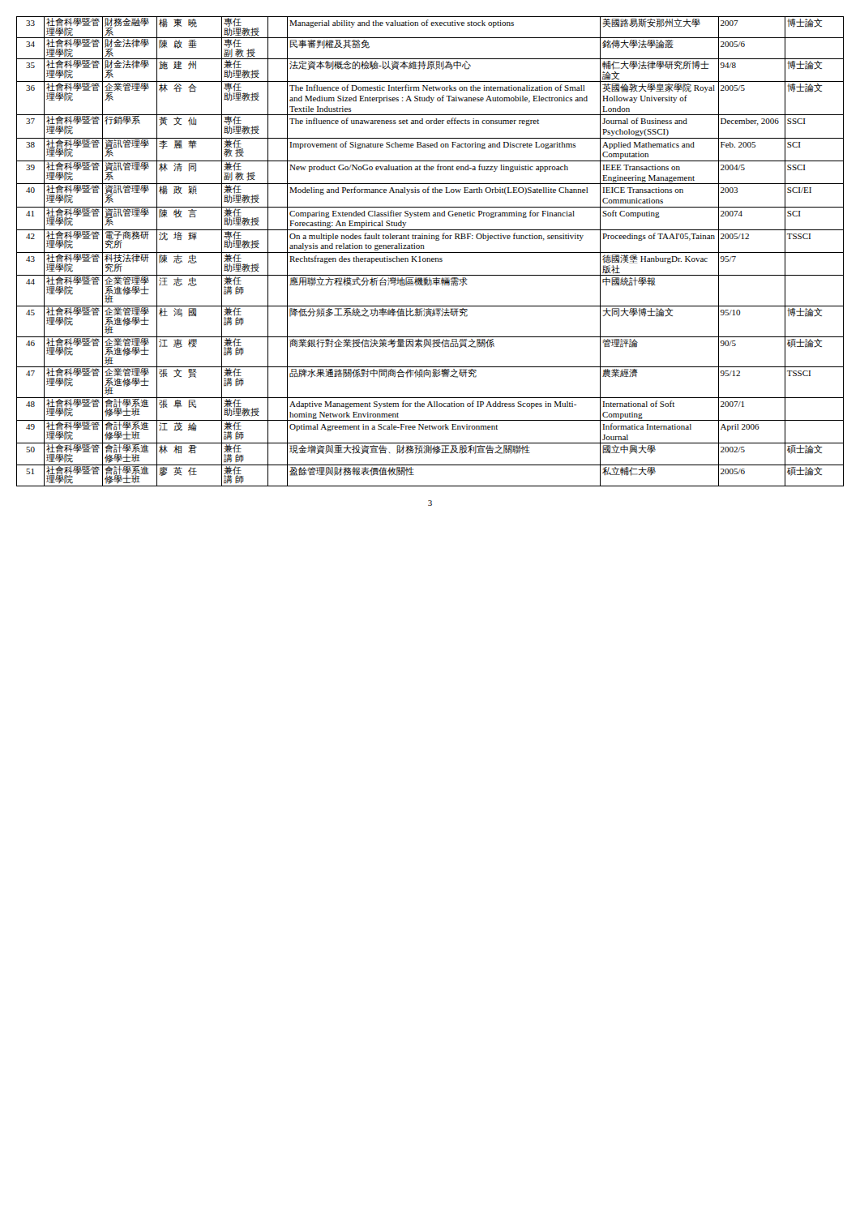| 33 | 社會科學暨管理學院 | 財務金融學系 | 楊 東 曉 | 專任 助理教授 | | Managerial ability and the valuation of executive stock options | 美國路易斯安那州立大學 | 2007 | 博士論文 |
| 34 | 社會科學暨管理學院 | 財金法律學系 | 陳 啟 垂 | 專任 副 教 授 | | 民事審判權及其豁免 | 銘傳大學法學論叢 | 2005/6 | |
| 35 | 社會科學暨管理學院 | 財金法律學系 | 施 建 州 | 兼任 助理教授 | | 法定資本制概念的檢驗-以資本維持原則為中心 | 輔仁大學法律學研究所博士論文 | 94/8 | 博士論文 |
| 36 | 社會科學暨管理學院 | 企業管理學系 | 林 谷 合 | 專任 助理教授 | | The Influence of Domestic Interfirm Networks on the internationalization of Small and Medium Sized Enterprises : A Study of Taiwanese Automobile, Electronics and Textile Industries | 英國倫敦大學皇家學院 Royal Holloway University of London | 2005/5 | 博士論文 |
| 37 | 社會科學暨管理學院 | 行銷學系 | 黃 文 仙 | 專任 助理教授 | | The influence of unawareness set and order effects in consumer regret | Journal of Business and Psychology(SSCI) | December, 2006 | SSCI |
| 38 | 社會科學暨管理學院 | 資訊管理學系 | 李 麗 華 | 兼任 教 授 | | Improvement of Signature Scheme Based on Factoring and Discrete Logarithms | Applied Mathematics and Computation | Feb. 2005 | SCI |
| 39 | 社會科學暨管理學院 | 資訊管理學系 | 林 清 同 | 兼任 副 教 授 | | New product Go/NoGo evaluation at the front end-a fuzzy linguistic approach | IEEE Transactions on Engineering Management | 2004/5 | SSCI |
| 40 | 社會科學暨管理學院 | 資訊管理學系 | 楊 政 穎 | 兼任 助理教授 | | Modeling and Performance Analysis of the Low Earth Orbit(LEO)Satellite Channel | IEICE Transactions on Communications | 2003 | SCI/EI |
| 41 | 社會科學暨管理學院 | 資訊管理學系 | 陳 牧 言 | 兼任 助理教授 | | Comparing Extended Classifier System and Genetic Programming for Financial Forecasting: An Empirical Study | Soft Computing | 20074 | SCI |
| 42 | 社會科學暨管理學院 | 電子商務研究所 | 沈 培 輝 | 專任 助理教授 | | On a multiple nodes fault tolerant training for RBF: Objective function, sensitivity analysis and relation to generalization | Proceedings of TAAI'05,Tainan | 2005/12 | TSSCI |
| 43 | 社會科學暨管理學院 | 科技法律研究所 | 陳 志 忠 | 兼任 助理教授 | | Rechtsfragen des therapeutischen K1onens | 德國漢堡 HanburgDr. Kovac 版社 | 95/7 | |
| 44 | 社會科學暨管理學院 | 企業管理學系進修學士班 | 汪 志 忠 | 兼任 講 師 | | 應用聯立方程模式分析台灣地區機動車輛需求 | 中國統計學報 | | |
| 45 | 社會科學暨管理學院 | 企業管理學系進修學士班 | 杜 鴻 國 | 兼任 講 師 | | 降低分頻多工系統之功率峰值比新演繹法研究 | 大同大學博士論文 | 95/10 | 博士論文 |
| 46 | 社會科學暨管理學院 | 企業管理學系進修學士班 | 江 惠 櫻 | 兼任 講 師 | | 商業銀行對企業授信決策考量因素與授信品質之關係 | 管理評論 | 90/5 | 碩士論文 |
| 47 | 社會科學暨管理學院 | 企業管理學系進修學士班 | 張 文 賢 | 兼任 講 師 | | 品牌水果通路關係對中間商合作傾向影響之研究 | 農業經濟 | 95/12 | TSSCI |
| 48 | 社會科學暨管理學院 | 會計學系進修學士班 | 張 阜 民 | 兼任 助理教授 | | Adaptive Management System for the Allocation of IP Address Scopes in Multi-homing Network Environment | International of Soft Computing | 2007/1 | |
| 49 | 社會科學暨管理學院 | 會計學系進修學士班 | 江 茂 綸 | 兼任 講 師 | | Optimal Agreement in a Scale-Free Network Environment | Informatica International Journal | April 2006 | |
| 50 | 社會科學暨管理學院 | 會計學系進修學士班 | 林 相 君 | 兼任 講 師 | | 現金增資與重大投資宣告、財務預測修正及股利宣告之關聯性 | 國立中興大學 | 2002/5 | 碩士論文 |
| 51 | 社會科學暨管理學院 | 會計學系進修學士班 | 廖 英 任 | 兼任 講 師 | | 盈餘管理與財務報表價值攸關性 | 私立輔仁大學 | 2005/6 | 碩士論文 |
3